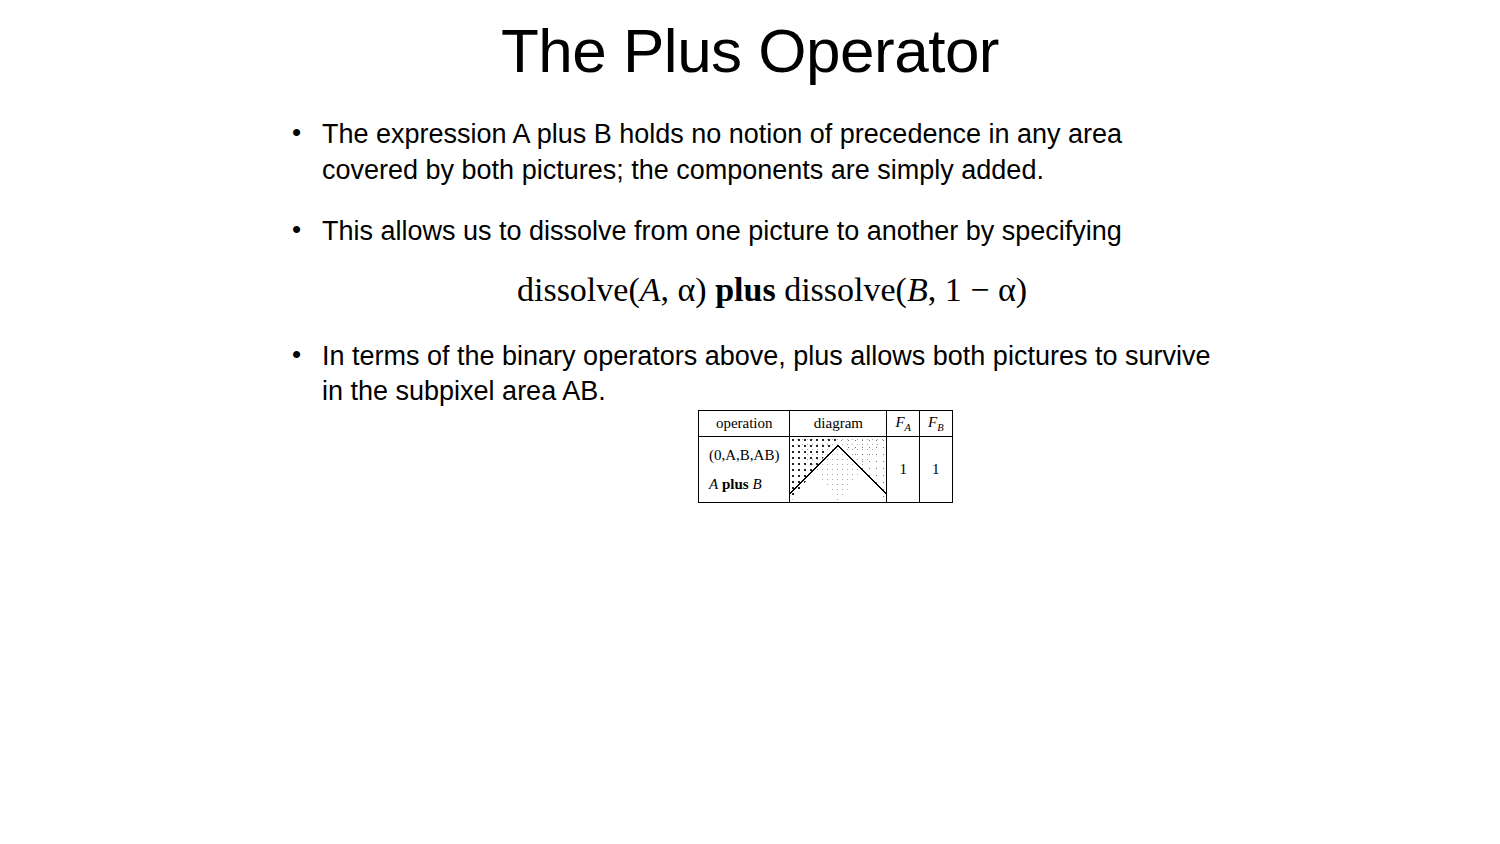The Plus Operator
The expression A plus B holds no notion of precedence in any area covered by both pictures; the components are simply added.
This allows us to dissolve from one picture to another by specifying
dissolve(A, α) plus dissolve(B, 1 − α)
In terms of the binary operators above, plus allows both pictures to survive in the subpixel area AB.
| operation | diagram | F A | F B |
| --- | --- | --- | --- |
| (0,A,B,AB) A plus B | | 1 | 1 |